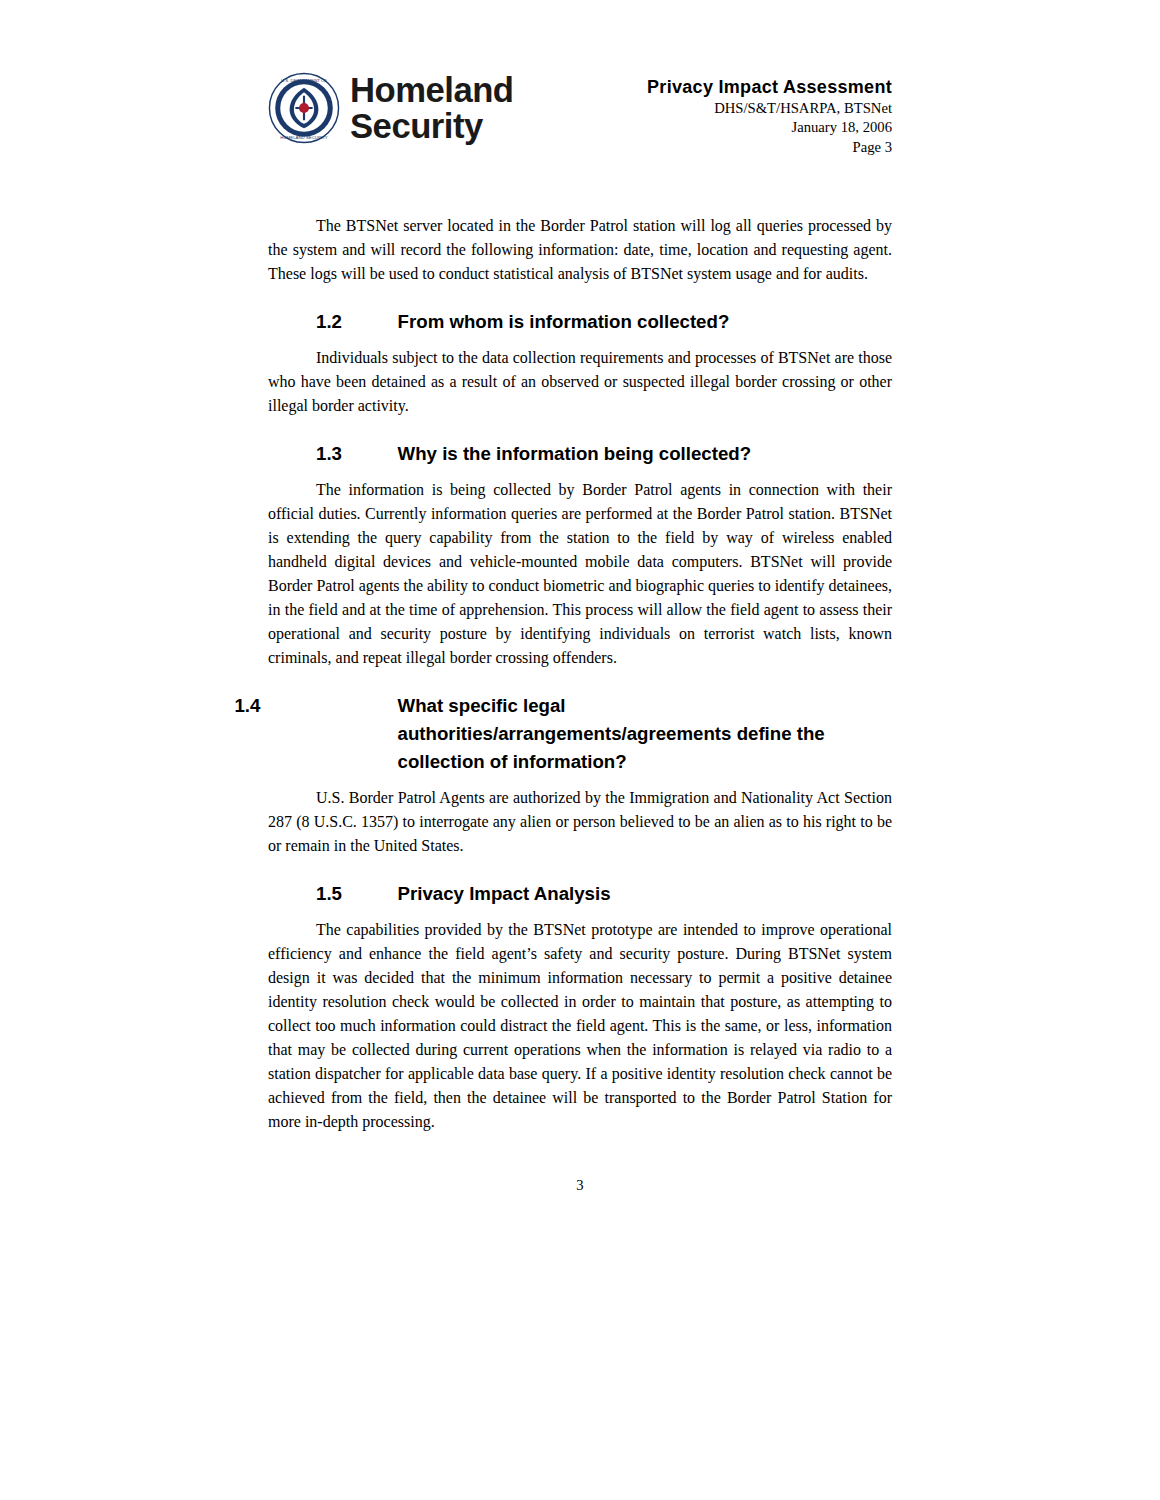U.S. DEPARTMENT OF HOMELAND SECURITY
Homeland
Security
Privacy Impact Assessment
DHS/S&T/HSARPA, BTSNet
January 18, 2006
Page 3
The BTSNet server located in the Border Patrol station will log all queries processed by the system and will record the following information: date, time, location and requesting agent. These logs will be used to conduct statistical analysis of BTSNet system usage and for audits.
1.2 From whom is information collected?
Individuals subject to the data collection requirements and processes of BTSNet are those who have been detained as a result of an observed or suspected illegal border crossing or other illegal border activity.
1.3 Why is the information being collected?
The information is being collected by Border Patrol agents in connection with their official duties. Currently information queries are performed at the Border Patrol station. BTSNet is extending the query capability from the station to the field by way of wireless enabled handheld digital devices and vehicle-mounted mobile data computers. BTSNet will provide Border Patrol agents the ability to conduct biometric and biographic queries to identify detainees, in the field and at the time of apprehension. This process will allow the field agent to assess their operational and security posture by identifying individuals on terrorist watch lists, known criminals, and repeat illegal border crossing offenders.
1.4 What specific legal authorities/arrangements/agreements define the collection of information?
U.S. Border Patrol Agents are authorized by the Immigration and Nationality Act Section 287 (8 U.S.C. 1357) to interrogate any alien or person believed to be an alien as to his right to be or remain in the United States.
1.5 Privacy Impact Analysis
The capabilities provided by the BTSNet prototype are intended to improve operational efficiency and enhance the field agent’s safety and security posture. During BTSNet system design it was decided that the minimum information necessary to permit a positive detainee identity resolution check would be collected in order to maintain that posture, as attempting to collect too much information could distract the field agent. This is the same, or less, information that may be collected during current operations when the information is relayed via radio to a station dispatcher for applicable data base query. If a positive identity resolution check cannot be achieved from the field, then the detainee will be transported to the Border Patrol Station for more in-depth processing.
3